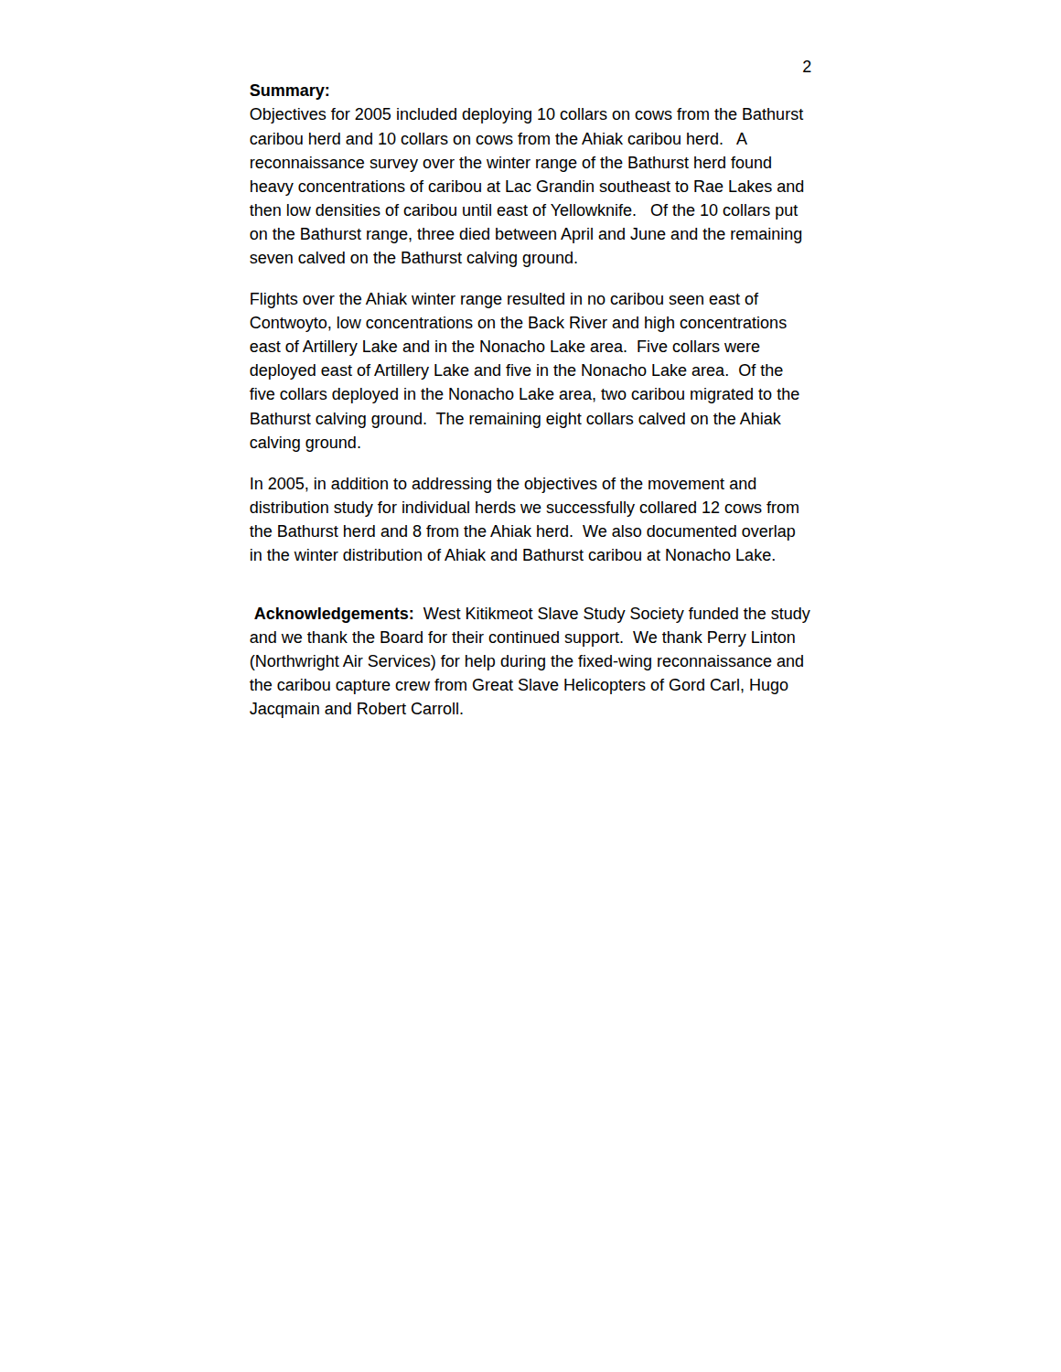2
Summary:
Objectives for 2005 included deploying 10 collars on cows from the Bathurst caribou herd and 10 collars on cows from the Ahiak caribou herd. A reconnaissance survey over the winter range of the Bathurst herd found heavy concentrations of caribou at Lac Grandin southeast to Rae Lakes and then low densities of caribou until east of Yellowknife. Of the 10 collars put on the Bathurst range, three died between April and June and the remaining seven calved on the Bathurst calving ground.
Flights over the Ahiak winter range resulted in no caribou seen east of Contwoyto, low concentrations on the Back River and high concentrations east of Artillery Lake and in the Nonacho Lake area. Five collars were deployed east of Artillery Lake and five in the Nonacho Lake area. Of the five collars deployed in the Nonacho Lake area, two caribou migrated to the Bathurst calving ground. The remaining eight collars calved on the Ahiak calving ground.
In 2005, in addition to addressing the objectives of the movement and distribution study for individual herds we successfully collared 12 cows from the Bathurst herd and 8 from the Ahiak herd. We also documented overlap in the winter distribution of Ahiak and Bathurst caribou at Nonacho Lake.
Acknowledgements: West Kitikmeot Slave Study Society funded the study and we thank the Board for their continued support. We thank Perry Linton (Northwright Air Services) for help during the fixed-wing reconnaissance and the caribou capture crew from Great Slave Helicopters of Gord Carl, Hugo Jacqmain and Robert Carroll.